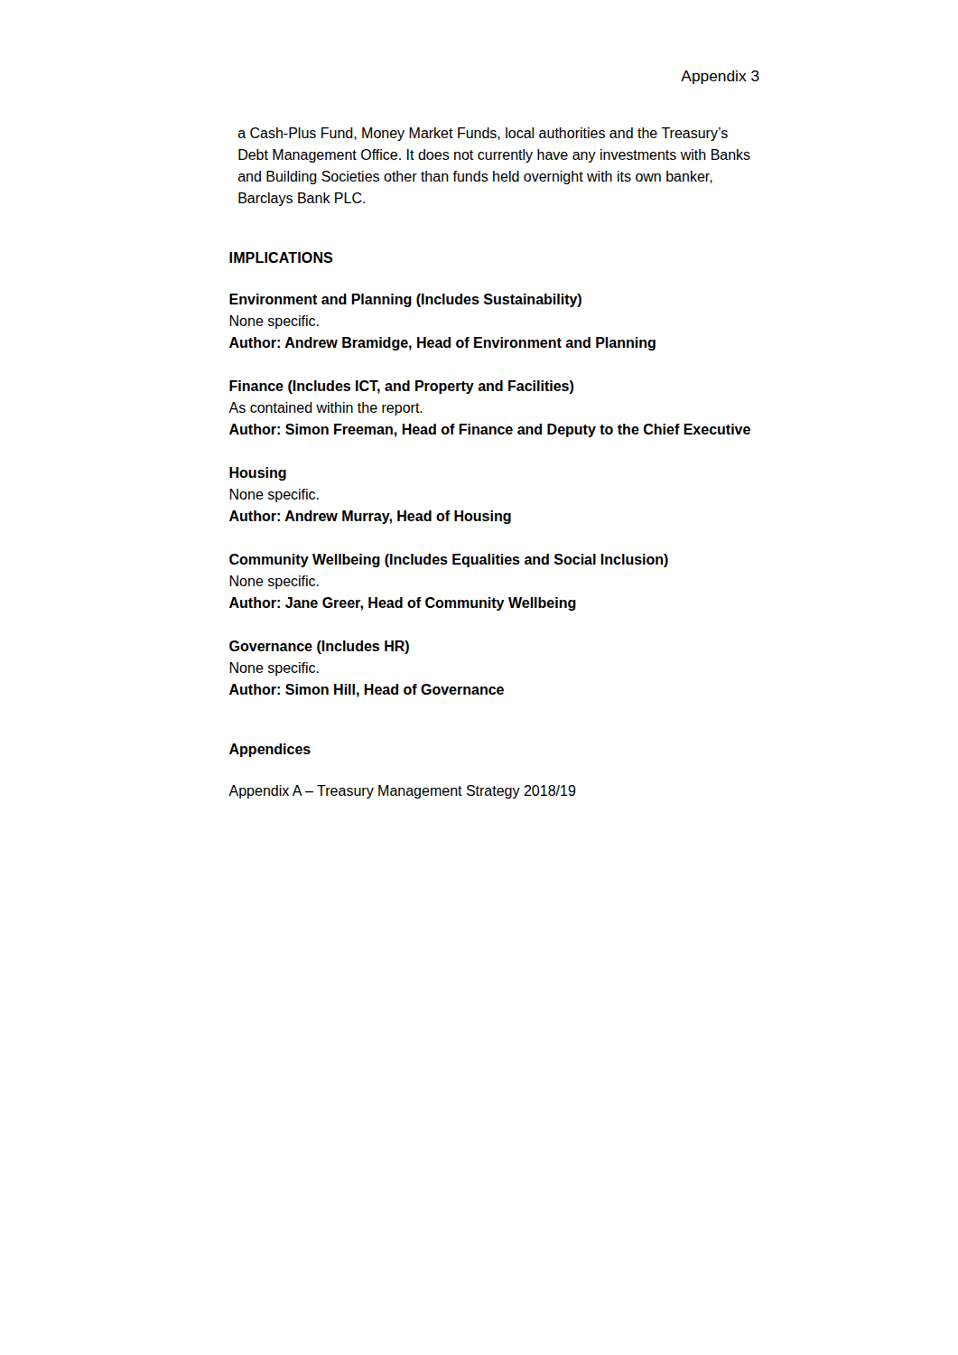Appendix 3
a Cash-Plus Fund, Money Market Funds, local authorities and the Treasury’s Debt Management Office. It does not currently have any investments with Banks and Building Societies other than funds held overnight with its own banker, Barclays Bank PLC.
IMPLICATIONS
Environment and Planning (Includes Sustainability)
None specific.
Author: Andrew Bramidge, Head of Environment and Planning
Finance (Includes ICT, and Property and Facilities)
As contained within the report.
Author: Simon Freeman, Head of Finance and Deputy to the Chief Executive
Housing
None specific.
Author: Andrew Murray, Head of Housing
Community Wellbeing (Includes Equalities and Social Inclusion)
None specific.
Author: Jane Greer, Head of Community Wellbeing
Governance (Includes HR)
None specific.
Author: Simon Hill, Head of Governance
Appendices
Appendix A – Treasury Management Strategy 2018/19